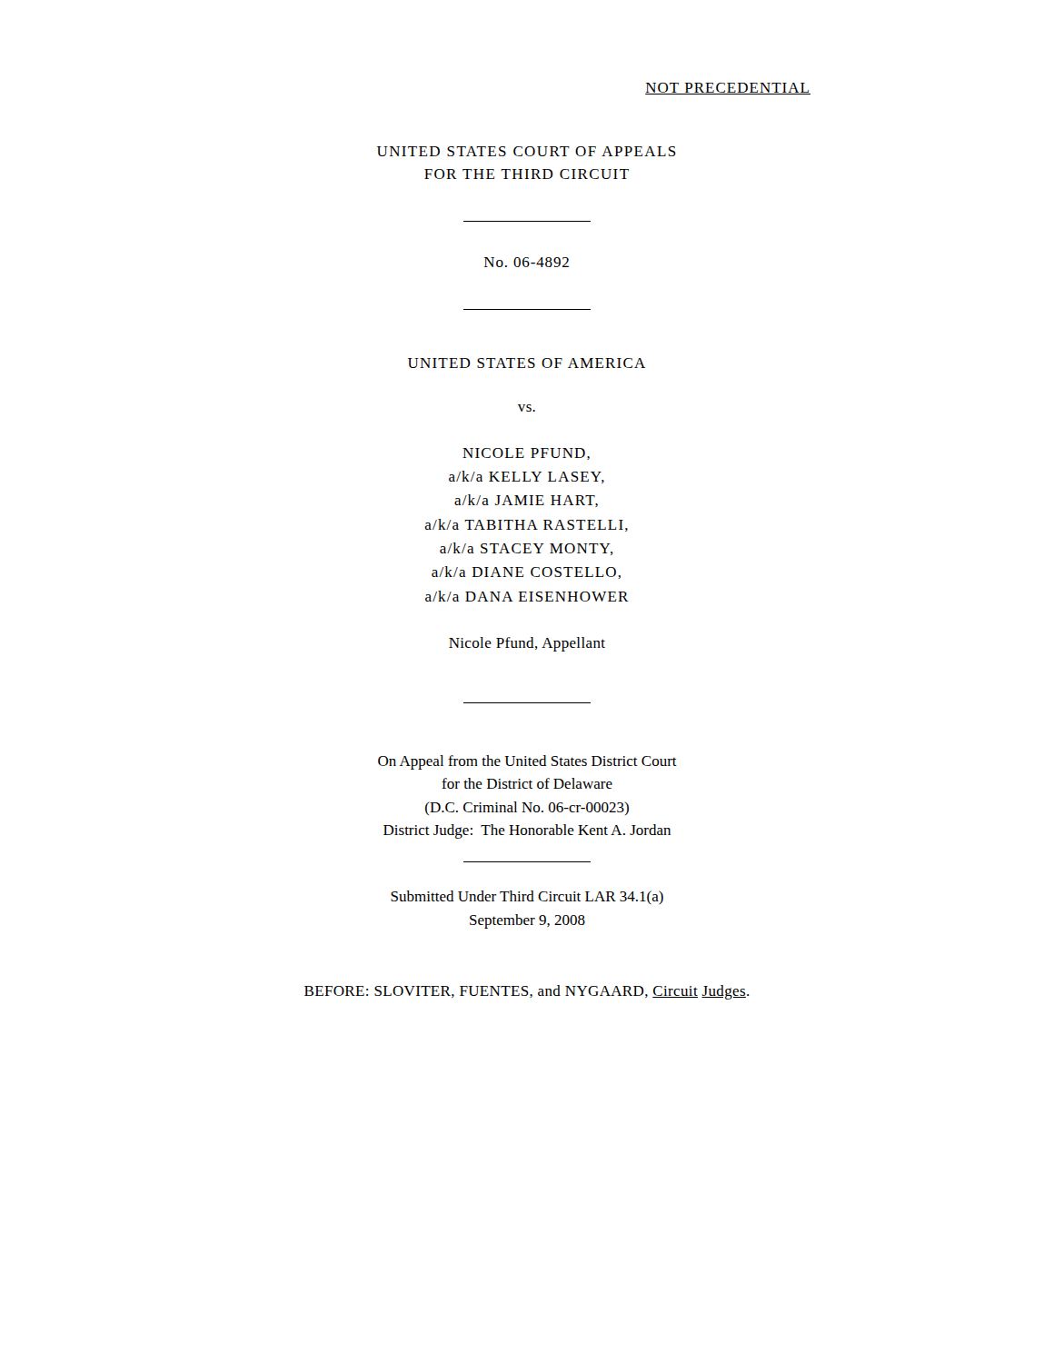NOT PRECEDENTIAL
UNITED STATES COURT OF APPEALS
FOR THE THIRD CIRCUIT
No. 06-4892
UNITED STATES OF AMERICA
vs.
NICOLE PFUND,
a/k/a KELLY LASEY,
a/k/a JAMIE HART,
a/k/a TABITHA RASTELLI,
a/k/a STACEY MONTY,
a/k/a DIANE COSTELLO,
a/k/a DANA EISENHOWER
Nicole Pfund, Appellant
On Appeal from the United States District Court
for the District of Delaware
(D.C. Criminal No. 06-cr-00023)
District Judge: The Honorable Kent A. Jordan
Submitted Under Third Circuit LAR 34.1(a)
September 9, 2008
BEFORE: SLOVITER, FUENTES, and NYGAARD, Circuit Judges.